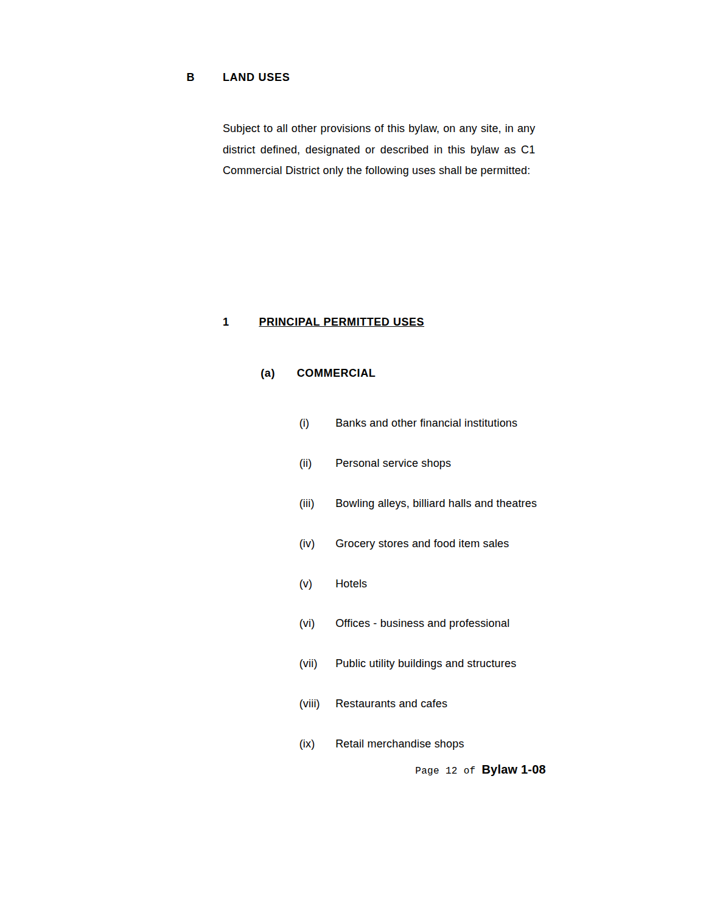B LAND USES
Subject to all other provisions of this bylaw, on any site, in any district defined, designated or described in this bylaw as C1 Commercial District only the following uses shall be permitted:
1 PRINCIPAL PERMITTED USES
(a) COMMERCIAL
(i) Banks and other financial institutions
(ii) Personal service shops
(iii) Bowling alleys, billiard halls and theatres
(iv) Grocery stores and food item sales
(v) Hotels
(vi) Offices - business and professional
(vii) Public utility buildings and structures
(viii) Restaurants and cafes
(ix) Retail merchandise shops
Page 12 of Bylaw 1-08